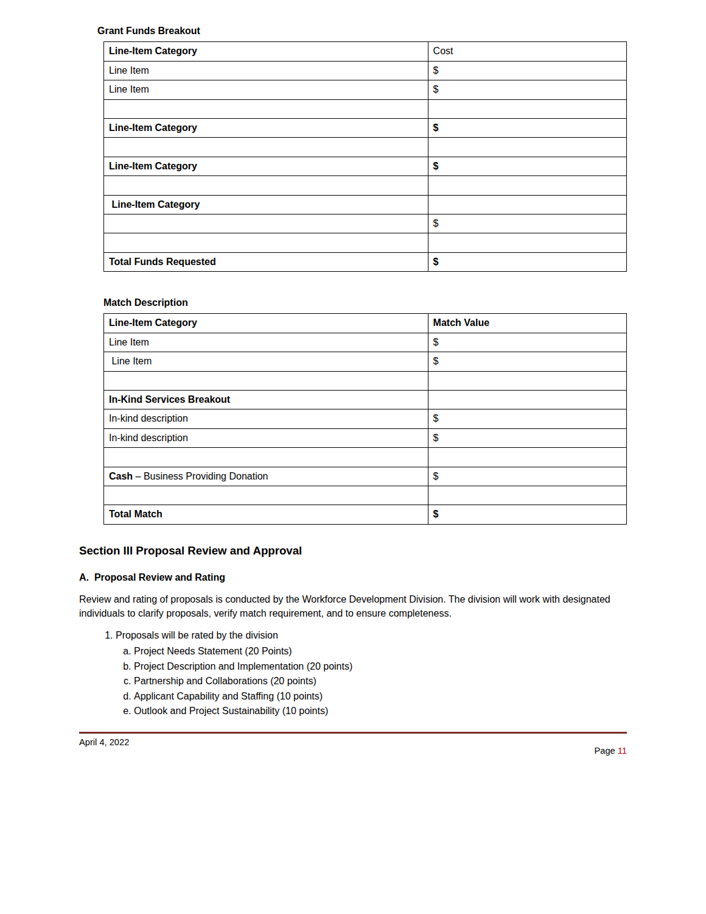Grant Funds Breakout
| Line-Item Category | Cost |
| Line Item | $ |
| Line Item | $ |
| Line-Item Category | $ |
| Line-Item Category | $ |
| Line-Item Category | |
| | $ |
| Total Funds Requested | $ |
Match Description
| Line-Item Category | Match Value |
| Line Item | $ |
| Line Item | $ |
| In-Kind Services Breakout | |
| In-kind description | $ |
| In-kind description | $ |
| Cash – Business Providing Donation | $ |
| Total Match | $ |
Section III Proposal Review and Approval
A. Proposal Review and Rating
Review and rating of proposals is conducted by the Workforce Development Division. The division will work with designated individuals to clarify proposals, verify match requirement, and to ensure completeness.
Proposals will be rated by the division
Project Needs Statement (20 Points)
Project Description and Implementation (20 points)
Partnership and Collaborations (20 points)
Applicant Capability and Staffing (10 points)
Outlook and Project Sustainability (10 points)
April 4, 2022
Page 11